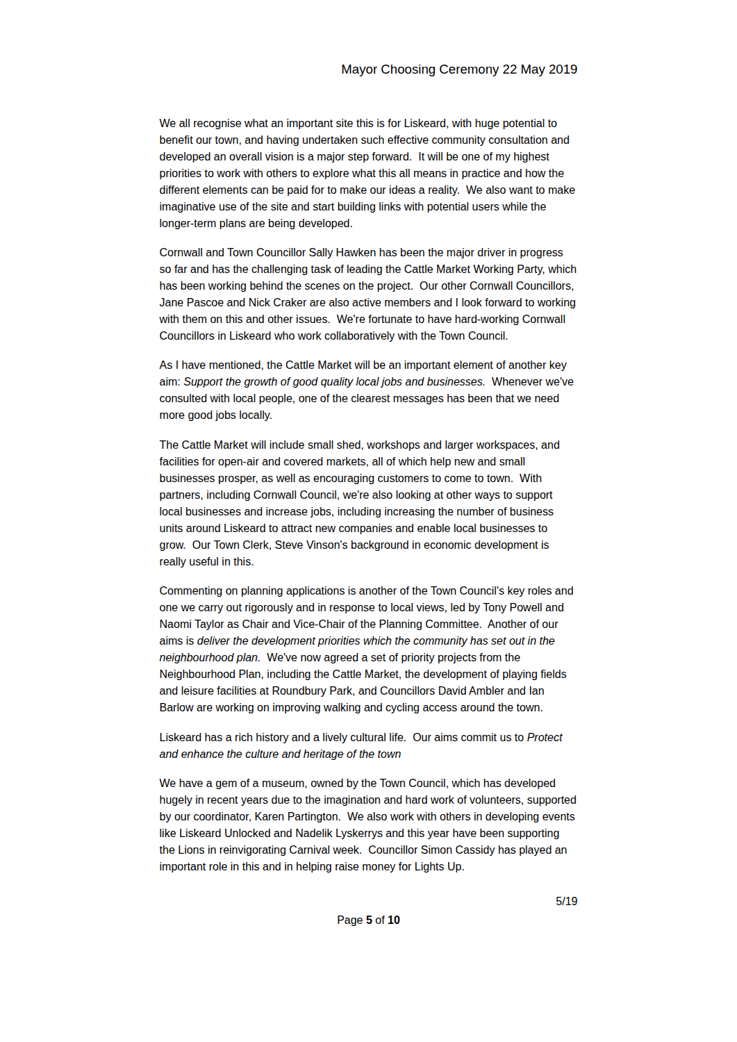Mayor Choosing Ceremony 22 May 2019
We all recognise what an important site this is for Liskeard, with huge potential to benefit our town, and having undertaken such effective community consultation and developed an overall vision is a major step forward. It will be one of my highest priorities to work with others to explore what this all means in practice and how the different elements can be paid for to make our ideas a reality. We also want to make imaginative use of the site and start building links with potential users while the longer-term plans are being developed.
Cornwall and Town Councillor Sally Hawken has been the major driver in progress so far and has the challenging task of leading the Cattle Market Working Party, which has been working behind the scenes on the project. Our other Cornwall Councillors, Jane Pascoe and Nick Craker are also active members and I look forward to working with them on this and other issues. We're fortunate to have hard-working Cornwall Councillors in Liskeard who work collaboratively with the Town Council.
As I have mentioned, the Cattle Market will be an important element of another key aim: Support the growth of good quality local jobs and businesses. Whenever we've consulted with local people, one of the clearest messages has been that we need more good jobs locally.
The Cattle Market will include small shed, workshops and larger workspaces, and facilities for open-air and covered markets, all of which help new and small businesses prosper, as well as encouraging customers to come to town. With partners, including Cornwall Council, we're also looking at other ways to support local businesses and increase jobs, including increasing the number of business units around Liskeard to attract new companies and enable local businesses to grow. Our Town Clerk, Steve Vinson's background in economic development is really useful in this.
Commenting on planning applications is another of the Town Council's key roles and one we carry out rigorously and in response to local views, led by Tony Powell and Naomi Taylor as Chair and Vice-Chair of the Planning Committee. Another of our aims is deliver the development priorities which the community has set out in the neighbourhood plan. We've now agreed a set of priority projects from the Neighbourhood Plan, including the Cattle Market, the development of playing fields and leisure facilities at Roundbury Park, and Councillors David Ambler and Ian Barlow are working on improving walking and cycling access around the town.
Liskeard has a rich history and a lively cultural life. Our aims commit us to Protect and enhance the culture and heritage of the town
We have a gem of a museum, owned by the Town Council, which has developed hugely in recent years due to the imagination and hard work of volunteers, supported by our coordinator, Karen Partington. We also work with others in developing events like Liskeard Unlocked and Nadelik Lyskerrys and this year have been supporting the Lions in reinvigorating Carnival week. Councillor Simon Cassidy has played an important role in this and in helping raise money for Lights Up.
5/19
Page 5 of 10